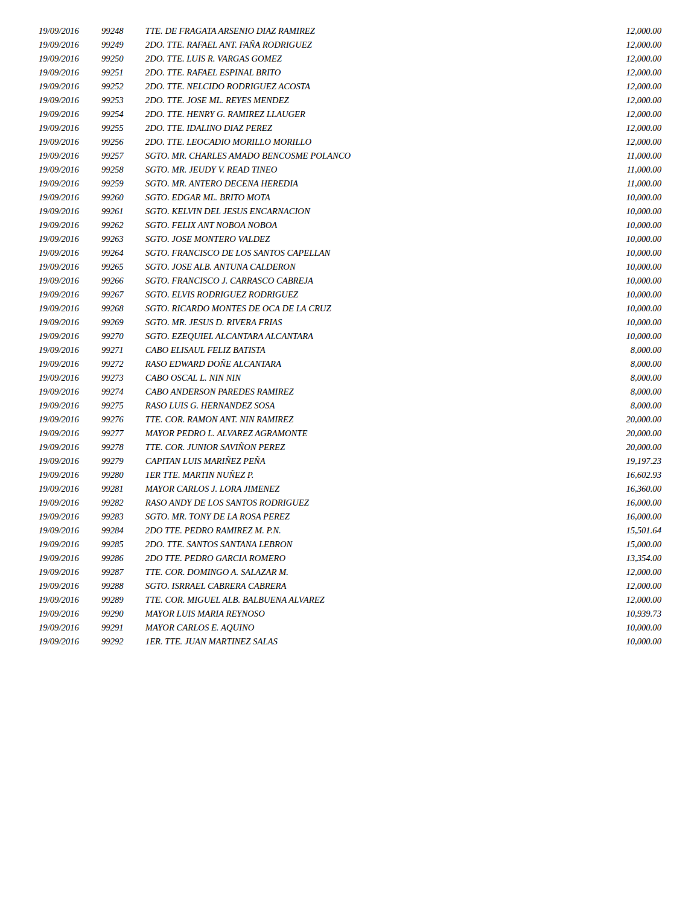| 19/09/2016 | 99248 | TTE. DE FRAGATA ARSENIO DIAZ RAMIREZ | 12,000.00 |
| 19/09/2016 | 99249 | 2DO. TTE. RAFAEL ANT. FAÑA RODRIGUEZ | 12,000.00 |
| 19/09/2016 | 99250 | 2DO. TTE. LUIS R. VARGAS GOMEZ | 12,000.00 |
| 19/09/2016 | 99251 | 2DO. TTE. RAFAEL ESPINAL BRITO | 12,000.00 |
| 19/09/2016 | 99252 | 2DO. TTE. NELCIDO RODRIGUEZ ACOSTA | 12,000.00 |
| 19/09/2016 | 99253 | 2DO. TTE. JOSE ML. REYES MENDEZ | 12,000.00 |
| 19/09/2016 | 99254 | 2DO. TTE. HENRY G. RAMIREZ LLAUGER | 12,000.00 |
| 19/09/2016 | 99255 | 2DO. TTE. IDALINO DIAZ PEREZ | 12,000.00 |
| 19/09/2016 | 99256 | 2DO. TTE. LEOCADIO MORILLO MORILLO | 12,000.00 |
| 19/09/2016 | 99257 | SGTO. MR. CHARLES AMADO BENCOSME POLANCO | 11,000.00 |
| 19/09/2016 | 99258 | SGTO. MR. JEUDY V. READ TINEO | 11,000.00 |
| 19/09/2016 | 99259 | SGTO. MR. ANTERO DECENA HEREDIA | 11,000.00 |
| 19/09/2016 | 99260 | SGTO. EDGAR ML. BRITO MOTA | 10,000.00 |
| 19/09/2016 | 99261 | SGTO. KELVIN DEL JESUS ENCARNACION | 10,000.00 |
| 19/09/2016 | 99262 | SGTO. FELIX ANT NOBOA NOBOA | 10,000.00 |
| 19/09/2016 | 99263 | SGTO. JOSE MONTERO VALDEZ | 10,000.00 |
| 19/09/2016 | 99264 | SGTO. FRANCISCO DE LOS SANTOS CAPELLAN | 10,000.00 |
| 19/09/2016 | 99265 | SGTO. JOSE ALB. ANTUNA CALDERON | 10,000.00 |
| 19/09/2016 | 99266 | SGTO. FRANCISCO J. CARRASCO CABREJA | 10,000.00 |
| 19/09/2016 | 99267 | SGTO. ELVIS RODRIGUEZ RODRIGUEZ | 10,000.00 |
| 19/09/2016 | 99268 | SGTO. RICARDO MONTES DE OCA DE LA CRUZ | 10,000.00 |
| 19/09/2016 | 99269 | SGTO. MR. JESUS D. RIVERA FRIAS | 10,000.00 |
| 19/09/2016 | 99270 | SGTO. EZEQUIEL ALCANTARA ALCANTARA | 10,000.00 |
| 19/09/2016 | 99271 | CABO ELISAUL FELIZ BATISTA | 8,000.00 |
| 19/09/2016 | 99272 | RASO EDWARD DOÑE ALCANTARA | 8,000.00 |
| 19/09/2016 | 99273 | CABO OSCAL L. NIN NIN | 8,000.00 |
| 19/09/2016 | 99274 | CABO ANDERSON PAREDES RAMIREZ | 8,000.00 |
| 19/09/2016 | 99275 | RASO LUIS G. HERNANDEZ SOSA | 8,000.00 |
| 19/09/2016 | 99276 | TTE. COR. RAMON ANT. NIN RAMIREZ | 20,000.00 |
| 19/09/2016 | 99277 | MAYOR PEDRO L. ALVAREZ AGRAMONTE | 20,000.00 |
| 19/09/2016 | 99278 | TTE. COR. JUNIOR SAVIÑON PEREZ | 20,000.00 |
| 19/09/2016 | 99279 | CAPITAN LUIS MARIÑEZ PEÑA | 19,197.23 |
| 19/09/2016 | 99280 | 1ER TTE. MARTIN NUÑEZ P. | 16,602.93 |
| 19/09/2016 | 99281 | MAYOR CARLOS J. LORA JIMENEZ | 16,360.00 |
| 19/09/2016 | 99282 | RASO ANDY DE LOS SANTOS RODRIGUEZ | 16,000.00 |
| 19/09/2016 | 99283 | SGTO. MR. TONY DE LA ROSA PEREZ | 16,000.00 |
| 19/09/2016 | 99284 | 2DO TTE. PEDRO RAMIREZ M. P.N. | 15,501.64 |
| 19/09/2016 | 99285 | 2DO. TTE. SANTOS SANTANA LEBRON | 15,000.00 |
| 19/09/2016 | 99286 | 2DO TTE. PEDRO GARCIA ROMERO | 13,354.00 |
| 19/09/2016 | 99287 | TTE. COR. DOMINGO A. SALAZAR M. | 12,000.00 |
| 19/09/2016 | 99288 | SGTO. ISRRAEL CABRERA CABRERA | 12,000.00 |
| 19/09/2016 | 99289 | TTE. COR. MIGUEL ALB. BALBUENA ALVAREZ | 12,000.00 |
| 19/09/2016 | 99290 | MAYOR LUIS MARIA REYNOSO | 10,939.73 |
| 19/09/2016 | 99291 | MAYOR CARLOS E. AQUINO | 10,000.00 |
| 19/09/2016 | 99292 | 1ER. TTE. JUAN MARTINEZ SALAS | 10,000.00 |